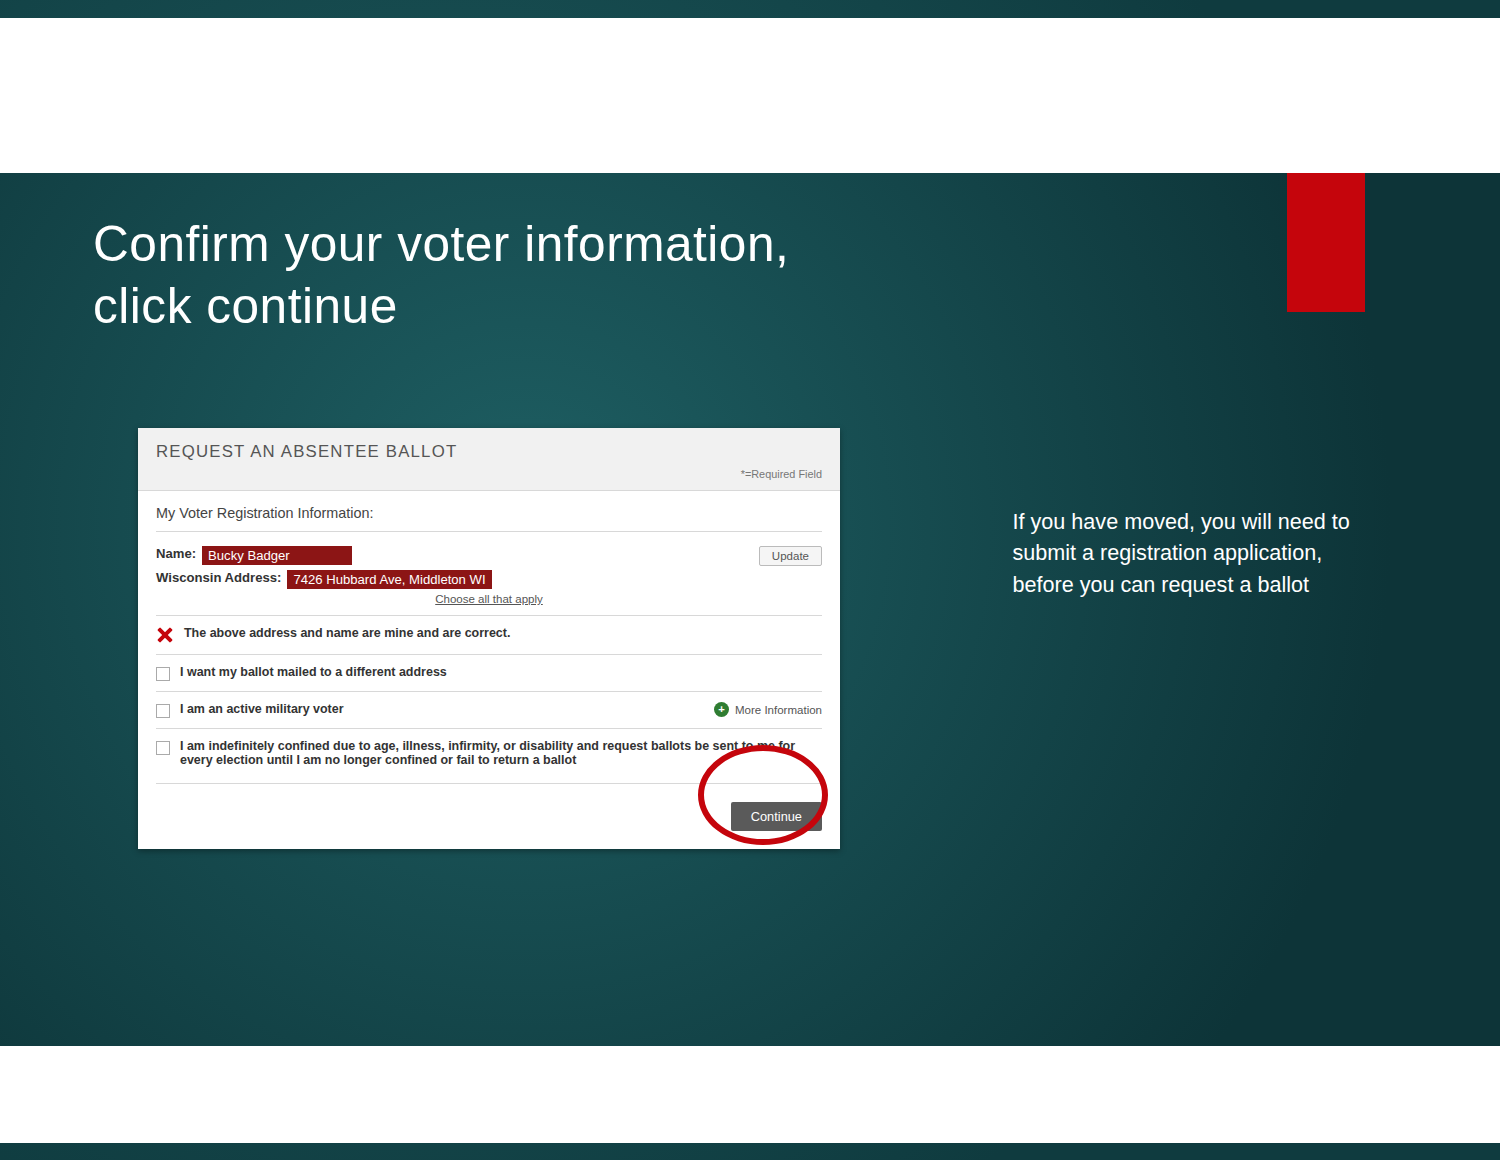Confirm your voter information,
click continue
REQUEST AN ABSENTEE BALLOT
*=Required Field
My Voter Registration Information:
Name: Bucky Badger Update
Wisconsin Address: 7426 Hubbard Ave, Middleton WI
Choose all that apply
The above address and name are mine and are correct.
I want my ballot mailed to a different address
I am an active military voter +More Information
I am indefinitely confined due to age, illness, infirmity, or disability and request ballots be sent to me for every election until I am no longer confined or fail to return a ballot
Continue
If you have moved, you will need to submit a registration application, before you can request a ballot